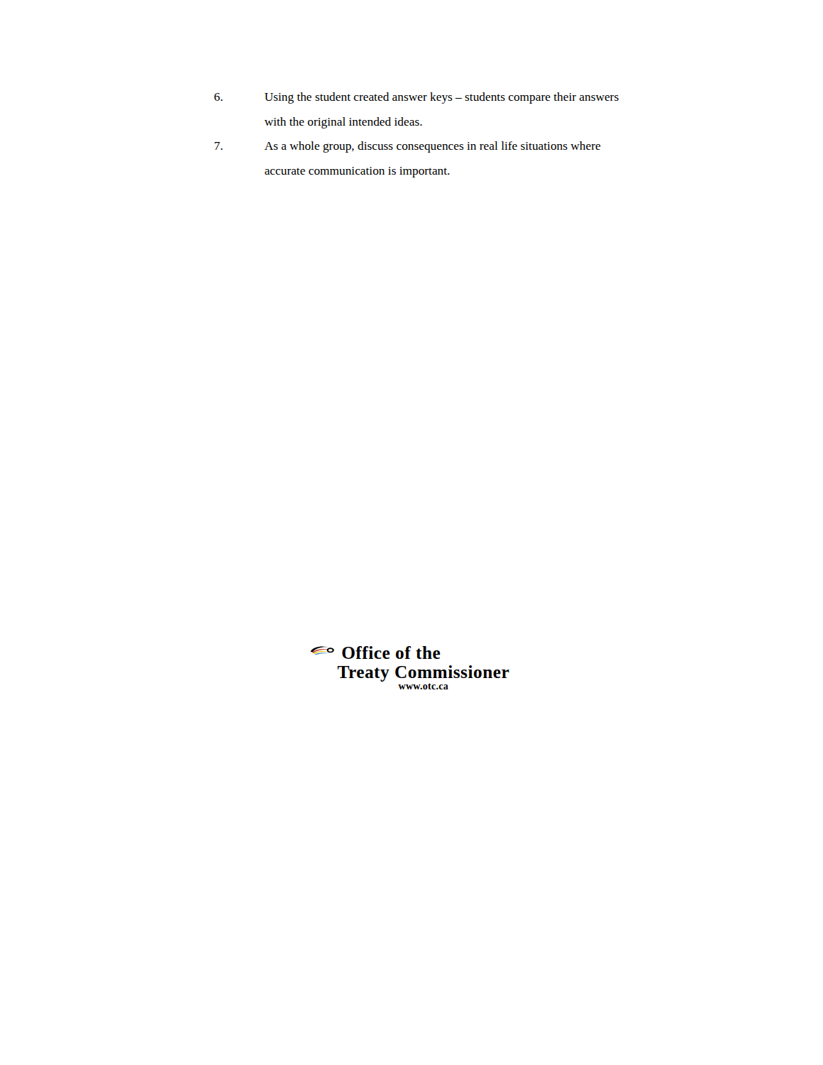6. Using the student created answer keys – students compare their answers with the original intended ideas.
7. As a whole group, discuss consequences in real life situations where accurate communication is important.
Office of the
Treaty Commissioner
www.otc.ca